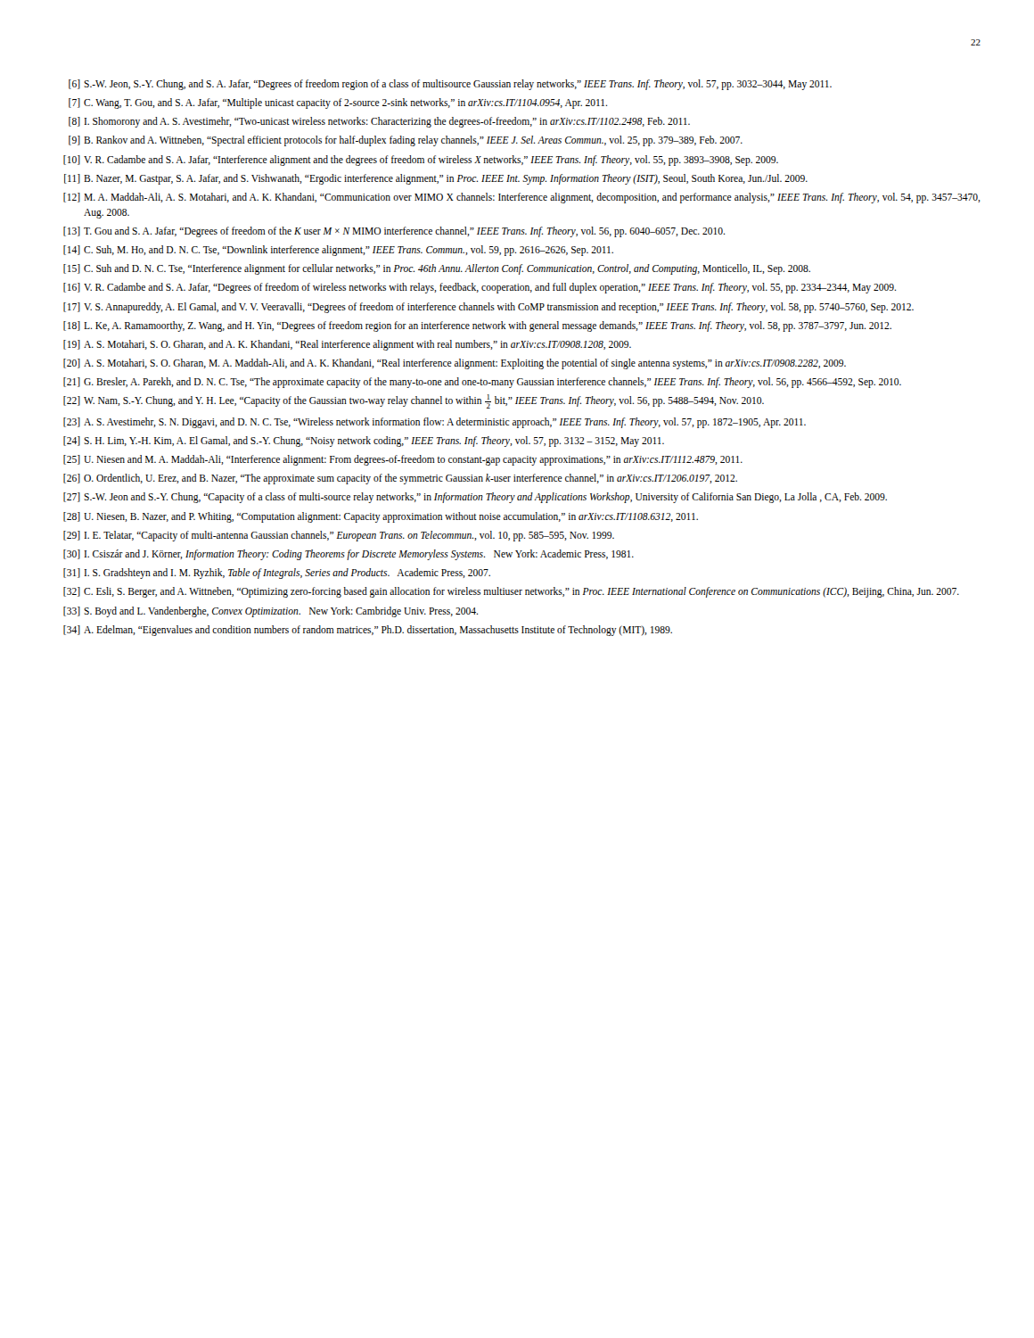22
[6] S.-W. Jeon, S.-Y. Chung, and S. A. Jafar, “Degrees of freedom region of a class of multisource Gaussian relay networks,” IEEE Trans. Inf. Theory, vol. 57, pp. 3032–3044, May 2011.
[7] C. Wang, T. Gou, and S. A. Jafar, “Multiple unicast capacity of 2-source 2-sink networks,” in arXiv:cs.IT/1104.0954, Apr. 2011.
[8] I. Shomorony and A. S. Avestimehr, “Two-unicast wireless networks: Characterizing the degrees-of-freedom,” in arXiv:cs.IT/1102.2498, Feb. 2011.
[9] B. Rankov and A. Wittneben, “Spectral efficient protocols for half-duplex fading relay channels,” IEEE J. Sel. Areas Commun., vol. 25, pp. 379–389, Feb. 2007.
[10] V. R. Cadambe and S. A. Jafar, “Interference alignment and the degrees of freedom of wireless X networks,” IEEE Trans. Inf. Theory, vol. 55, pp. 3893–3908, Sep. 2009.
[11] B. Nazer, M. Gastpar, S. A. Jafar, and S. Vishwanath, “Ergodic interference alignment,” in Proc. IEEE Int. Symp. Information Theory (ISIT), Seoul, South Korea, Jun./Jul. 2009.
[12] M. A. Maddah-Ali, A. S. Motahari, and A. K. Khandani, “Communication over MIMO X channels: Interference alignment, decomposition, and performance analysis,” IEEE Trans. Inf. Theory, vol. 54, pp. 3457–3470, Aug. 2008.
[13] T. Gou and S. A. Jafar, “Degrees of freedom of the K user M × N MIMO interference channel,” IEEE Trans. Inf. Theory, vol. 56, pp. 6040–6057, Dec. 2010.
[14] C. Suh, M. Ho, and D. N. C. Tse, “Downlink interference alignment,” IEEE Trans. Commun., vol. 59, pp. 2616–2626, Sep. 2011.
[15] C. Suh and D. N. C. Tse, “Interference alignment for cellular networks,” in Proc. 46th Annu. Allerton Conf. Communication, Control, and Computing, Monticello, IL, Sep. 2008.
[16] V. R. Cadambe and S. A. Jafar, “Degrees of freedom of wireless networks with relays, feedback, cooperation, and full duplex operation,” IEEE Trans. Inf. Theory, vol. 55, pp. 2334–2344, May 2009.
[17] V. S. Annapureddy, A. El Gamal, and V. V. Veeravalli, “Degrees of freedom of interference channels with CoMP transmission and reception,” IEEE Trans. Inf. Theory, vol. 58, pp. 5740–5760, Sep. 2012.
[18] L. Ke, A. Ramamoorthy, Z. Wang, and H. Yin, “Degrees of freedom region for an interference network with general message demands,” IEEE Trans. Inf. Theory, vol. 58, pp. 3787–3797, Jun. 2012.
[19] A. S. Motahari, S. O. Gharan, and A. K. Khandani, “Real interference alignment with real numbers,” in arXiv:cs.IT/0908.1208, 2009.
[20] A. S. Motahari, S. O. Gharan, M. A. Maddah-Ali, and A. K. Khandani, “Real interference alignment: Exploiting the potential of single antenna systems,” in arXiv:cs.IT/0908.2282, 2009.
[21] G. Bresler, A. Parekh, and D. N. C. Tse, “The approximate capacity of the many-to-one and one-to-many Gaussian interference channels,” IEEE Trans. Inf. Theory, vol. 56, pp. 4566–4592, Sep. 2010.
[22] W. Nam, S.-Y. Chung, and Y. H. Lee, “Capacity of the Gaussian two-way relay channel to within 12 bit,” IEEE Trans. Inf. Theory, vol. 56, pp. 5488–5494, Nov. 2010.
[23] A. S. Avestimehr, S. N. Diggavi, and D. N. C. Tse, “Wireless network information flow: A deterministic approach,” IEEE Trans. Inf. Theory, vol. 57, pp. 1872–1905, Apr. 2011.
[24] S. H. Lim, Y.-H. Kim, A. El Gamal, and S.-Y. Chung, “Noisy network coding,” IEEE Trans. Inf. Theory, vol. 57, pp. 3132 – 3152, May 2011.
[25] U. Niesen and M. A. Maddah-Ali, “Interference alignment: From degrees-of-freedom to constant-gap capacity approximations,” in arXiv:cs.IT/1112.4879, 2011.
[26] O. Ordentlich, U. Erez, and B. Nazer, “The approximate sum capacity of the symmetric Gaussian k-user interference channel,” in arXiv:cs.IT/1206.0197, 2012.
[27] S.-W. Jeon and S.-Y. Chung, “Capacity of a class of multi-source relay networks,” in Information Theory and Applications Workshop, University of California San Diego, La Jolla , CA, Feb. 2009.
[28] U. Niesen, B. Nazer, and P. Whiting, “Computation alignment: Capacity approximation without noise accumulation,” in arXiv:cs.IT/1108.6312, 2011.
[29] I. E. Telatar, “Capacity of multi-antenna Gaussian channels,” European Trans. on Telecommun., vol. 10, pp. 585–595, Nov. 1999.
[30] I. Csiszár and J. Körner, Information Theory: Coding Theorems for Discrete Memoryless Systems. New York: Academic Press, 1981.
[31] I. S. Gradshteyn and I. M. Ryzhik, Table of Integrals, Series and Products. Academic Press, 2007.
[32] C. Esli, S. Berger, and A. Wittneben, “Optimizing zero-forcing based gain allocation for wireless multiuser networks,” in Proc. IEEE International Conference on Communications (ICC), Beijing, China, Jun. 2007.
[33] S. Boyd and L. Vandenberghe, Convex Optimization. New York: Cambridge Univ. Press, 2004.
[34] A. Edelman, “Eigenvalues and condition numbers of random matrices,” Ph.D. dissertation, Massachusetts Institute of Technology (MIT), 1989.